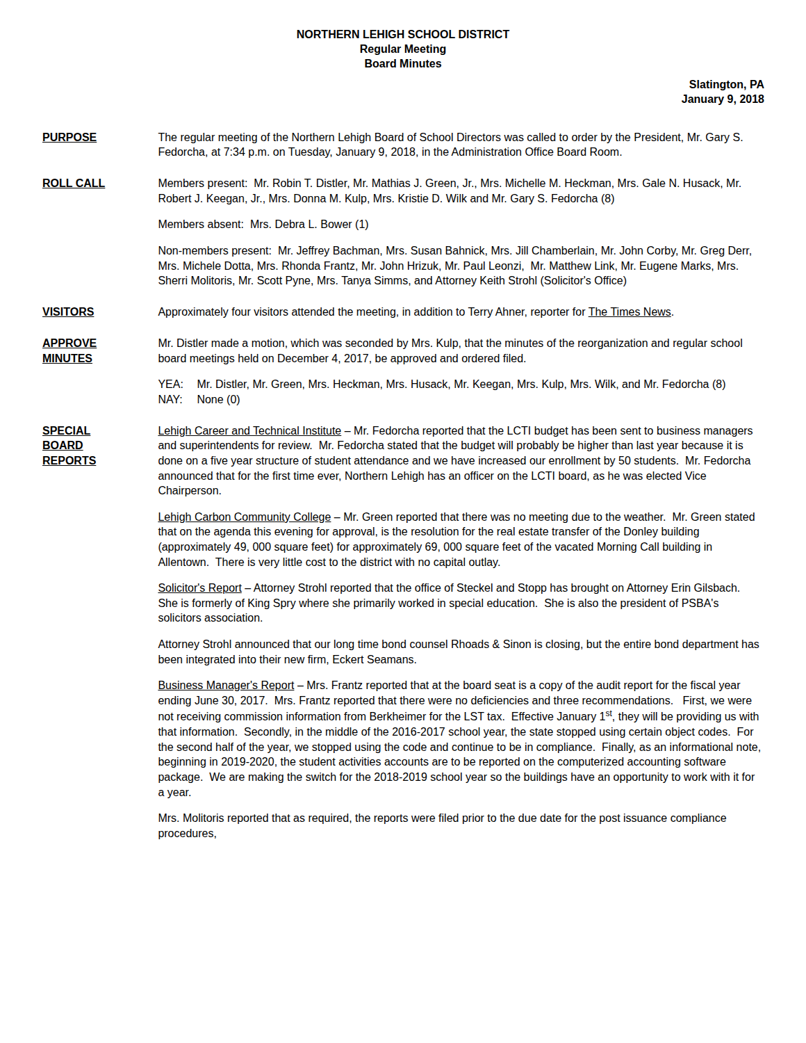NORTHERN LEHIGH SCHOOL DISTRICT
Regular Meeting
Board Minutes
Slatington, PA
January 9, 2018
| PURPOSE | The regular meeting of the Northern Lehigh Board of School Directors was called to order by the President, Mr. Gary S. Fedorcha, at 7:34 p.m. on Tuesday, January 9, 2018, in the Administration Office Board Room. |
| ROLL CALL | Members present: Mr. Robin T. Distler, Mr. Mathias J. Green, Jr., Mrs. Michelle M. Heckman, Mrs. Gale N. Husack, Mr. Robert J. Keegan, Jr., Mrs. Donna M. Kulp, Mrs. Kristie D. Wilk and Mr. Gary S. Fedorcha (8) Members absent: Mrs. Debra L. Bower (1) Non-members present: Mr. Jeffrey Bachman, Mrs. Susan Bahnick, Mrs. Jill Chamberlain, Mr. John Corby, Mr. Greg Derr, Mrs. Michele Dotta, Mrs. Rhonda Frantz, Mr. John Hrizuk, Mr. Paul Leonzi, Mr. Matthew Link, Mr. Eugene Marks, Mrs. Sherri Molitoris, Mr. Scott Pyne, Mrs. Tanya Simms, and Attorney Keith Strohl (Solicitor's Office) |
| VISITORS | Approximately four visitors attended the meeting, in addition to Terry Ahner, reporter for The Times News . |
| APPROVE MINUTES | Mr. Distler made a motion, which was seconded by Mrs. Kulp, that the minutes of the reorganization and regular school board meetings held on December 4, 2017, be approved and ordered filed. YEA: Mr. Distler, Mr. Green, Mrs. Heckman, Mrs. Husack, Mr. Keegan, Mrs. Kulp, Mrs. Wilk, and Mr. Fedorcha (8) NAY: None (0) |
| SPECIAL BOARD REPORTS | Lehigh Career and Technical Institute – Mr. Fedorcha reported that the LCTI budget has been sent to business managers and superintendents for review. Mr. Fedorcha stated that the budget will probably be higher than last year because it is done on a five year structure of student attendance and we have increased our enrollment by 50 students. Mr. Fedorcha announced that for the first time ever, Northern Lehigh has an officer on the LCTI board, as he was elected Vice Chairperson. Lehigh Carbon Community College – Mr. Green reported that there was no meeting due to the weather. Mr. Green stated that on the agenda this evening for approval, is the resolution for the real estate transfer of the Donley building (approximately 49, 000 square feet) for approximately 69, 000 square feet of the vacated Morning Call building in Allentown. There is very little cost to the district with no capital outlay. Solicitor's Report – Attorney Strohl reported that the office of Steckel and Stopp has brought on Attorney Erin Gilsbach. She is formerly of King Spry where she primarily worked in special education. She is also the president of PSBA's solicitors association. Attorney Strohl announced that our long time bond counsel Rhoads & Sinon is closing, but the entire bond department has been integrated into their new firm, Eckert Seamans. Business Manager's Report – Mrs. Frantz reported that at the board seat is a copy of the audit report for the fiscal year ending June 30, 2017. Mrs. Frantz reported that there were no deficiencies and three recommendations. First, we were not receiving commission information from Berkheimer for the LST tax. Effective January 1 st , they will be providing us with that information. Secondly, in the middle of the 2016-2017 school year, the state stopped using certain object codes. For the second half of the year, we stopped using the code and continue to be in compliance. Finally, as an informational note, beginning in 2019-2020, the student activities accounts are to be reported on the computerized accounting software package. We are making the switch for the 2018-2019 school year so the buildings have an opportunity to work with it for a year. Mrs. Molitoris reported that as required, the reports were filed prior to the due date for the post issuance compliance procedures, |